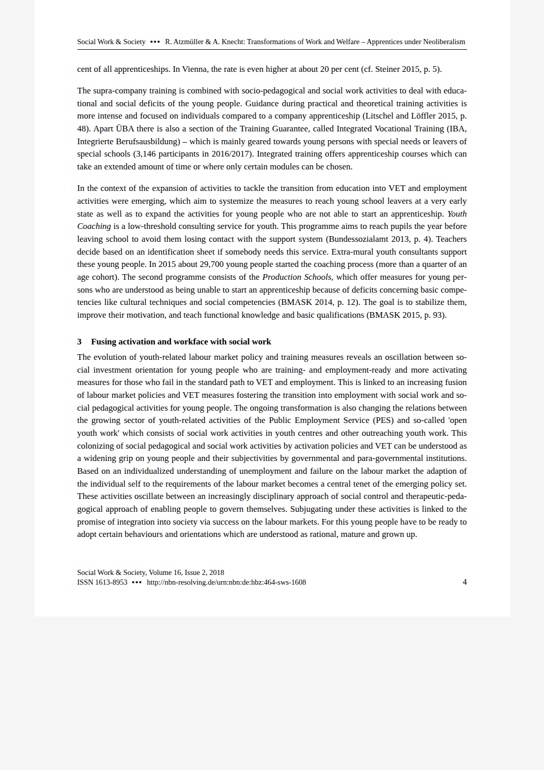Social Work & Society ▪▪▪ R. Atzmüller & A. Knecht: Transformations of Work and Welfare – Apprentices under Neoliberalism
cent of all apprenticeships. In Vienna, the rate is even higher at about 20 per cent (cf. Steiner 2015, p. 5).
The supra-company training is combined with socio-pedagogical and social work activities to deal with educational and social deficits of the young people. Guidance during practical and theoretical training activities is more intense and focused on individuals compared to a company apprenticeship (Litschel and Löffler 2015, p. 48). Apart ÜBA there is also a section of the Training Guarantee, called Integrated Vocational Training (IBA, Integrierte Berufsausbildung) – which is mainly geared towards young persons with special needs or leavers of special schools (3,146 participants in 2016/2017). Integrated training offers apprenticeship courses which can take an extended amount of time or where only certain modules can be chosen.
In the context of the expansion of activities to tackle the transition from education into VET and employment activities were emerging, which aim to systemize the measures to reach young school leavers at a very early state as well as to expand the activities for young people who are not able to start an apprenticeship. Youth Coaching is a low-threshold consulting service for youth. This programme aims to reach pupils the year before leaving school to avoid them losing contact with the support system (Bundessozialamt 2013, p. 4). Teachers decide based on an identification sheet if somebody needs this service. Extra-mural youth consultants support these young people. In 2015 about 29,700 young people started the coaching process (more than a quarter of an age cohort). The second programme consists of the Production Schools, which offer measures for young persons who are understood as being unable to start an apprenticeship because of deficits concerning basic competencies like cultural techniques and social competencies (BMASK 2014, p. 12). The goal is to stabilize them, improve their motivation, and teach functional knowledge and basic qualifications (BMASK 2015, p. 93).
3 Fusing activation and workface with social work
The evolution of youth-related labour market policy and training measures reveals an oscillation between social investment orientation for young people who are training- and employment-ready and more activating measures for those who fail in the standard path to VET and employment. This is linked to an increasing fusion of labour market policies and VET measures fostering the transition into employment with social work and social pedagogical activities for young people. The ongoing transformation is also changing the relations between the growing sector of youth-related activities of the Public Employment Service (PES) and so-called 'open youth work' which consists of social work activities in youth centres and other outreaching youth work. This colonizing of social pedagogical and social work activities by activation policies and VET can be understood as a widening grip on young people and their subjectivities by governmental and para-governmental institutions. Based on an individualized understanding of unemployment and failure on the labour market the adaption of the individual self to the requirements of the labour market becomes a central tenet of the emerging policy set. These activities oscillate between an increasingly disciplinary approach of social control and therapeutic-pedagogical approach of enabling people to govern themselves. Subjugating under these activities is linked to the promise of integration into society via success on the labour markets. For this young people have to be ready to adopt certain behaviours and orientations which are understood as rational, mature and grown up.
Social Work & Society, Volume 16, Issue 2, 2018
ISSN 1613-8953 ▪▪▪ http://nbn-resolving.de/urn:nbn:de:hbz:464-sws-1608 4